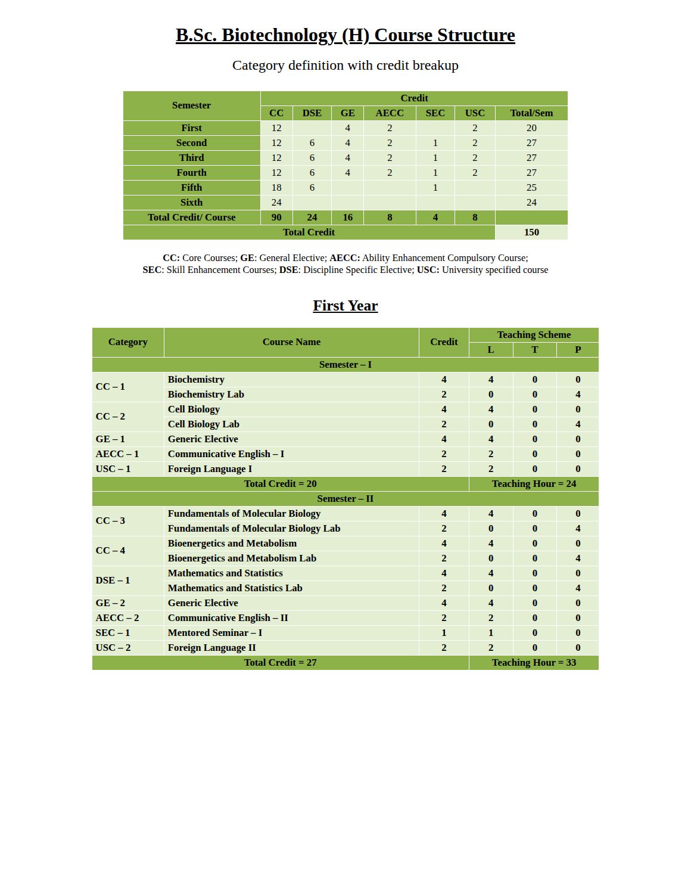B.Sc. Biotechnology (H) Course Structure
Category definition with credit breakup
| Semester | Credit |
| --- | --- |
| CC | DSE | GE | AECC | SEC | USC | Total/Sem |
| First | 12 | | 4 | 2 | | 2 | 20 |
| Second | 12 | 6 | 4 | 2 | 1 | 2 | 27 |
| Third | 12 | 6 | 4 | 2 | 1 | 2 | 27 |
| Fourth | 12 | 6 | 4 | 2 | 1 | 2 | 27 |
| Fifth | 18 | 6 | | | 1 | | 25 |
| Sixth | 24 | | | | | | 24 |
| Total Credit/ Course | 90 | 24 | 16 | 8 | 4 | 8 | |
| Total Credit | 150 |
CC: Core Courses; GE: General Elective; AECC: Ability Enhancement Compulsory Course;
SEC: Skill Enhancement Courses; DSE: Discipline Specific Elective; USC: University specified course
First Year
| Category | Course Name | Credit | Teaching Scheme |
| --- | --- | --- | --- |
| L | T | P |
| Semester – I |
| CC – 1 | Biochemistry | 4 | 4 | 0 | 0 |
| Biochemistry Lab | 2 | 0 | 0 | 4 |
| CC – 2 | Cell Biology | 4 | 4 | 0 | 0 |
| Cell Biology Lab | 2 | 0 | 0 | 4 |
| GE – 1 | Generic Elective | 4 | 4 | 0 | 0 |
| AECC – 1 | Communicative English – I | 2 | 2 | 0 | 0 |
| USC – 1 | Foreign Language I | 2 | 2 | 0 | 0 |
| Total Credit = 20 | Teaching Hour = 24 |
| Semester – II |
| CC – 3 | Fundamentals of Molecular Biology | 4 | 4 | 0 | 0 |
| Fundamentals of Molecular Biology Lab | 2 | 0 | 0 | 4 |
| CC – 4 | Bioenergetics and Metabolism | 4 | 4 | 0 | 0 |
| Bioenergetics and Metabolism Lab | 2 | 0 | 0 | 4 |
| DSE – 1 | Mathematics and Statistics | 4 | 4 | 0 | 0 |
| Mathematics and Statistics Lab | 2 | 0 | 0 | 4 |
| GE – 2 | Generic Elective | 4 | 4 | 0 | 0 |
| AECC – 2 | Communicative English – II | 2 | 2 | 0 | 0 |
| SEC – 1 | Mentored Seminar – I | 1 | 1 | 0 | 0 |
| USC – 2 | Foreign Language II | 2 | 2 | 0 | 0 |
| Total Credit = 27 | Teaching Hour = 33 |